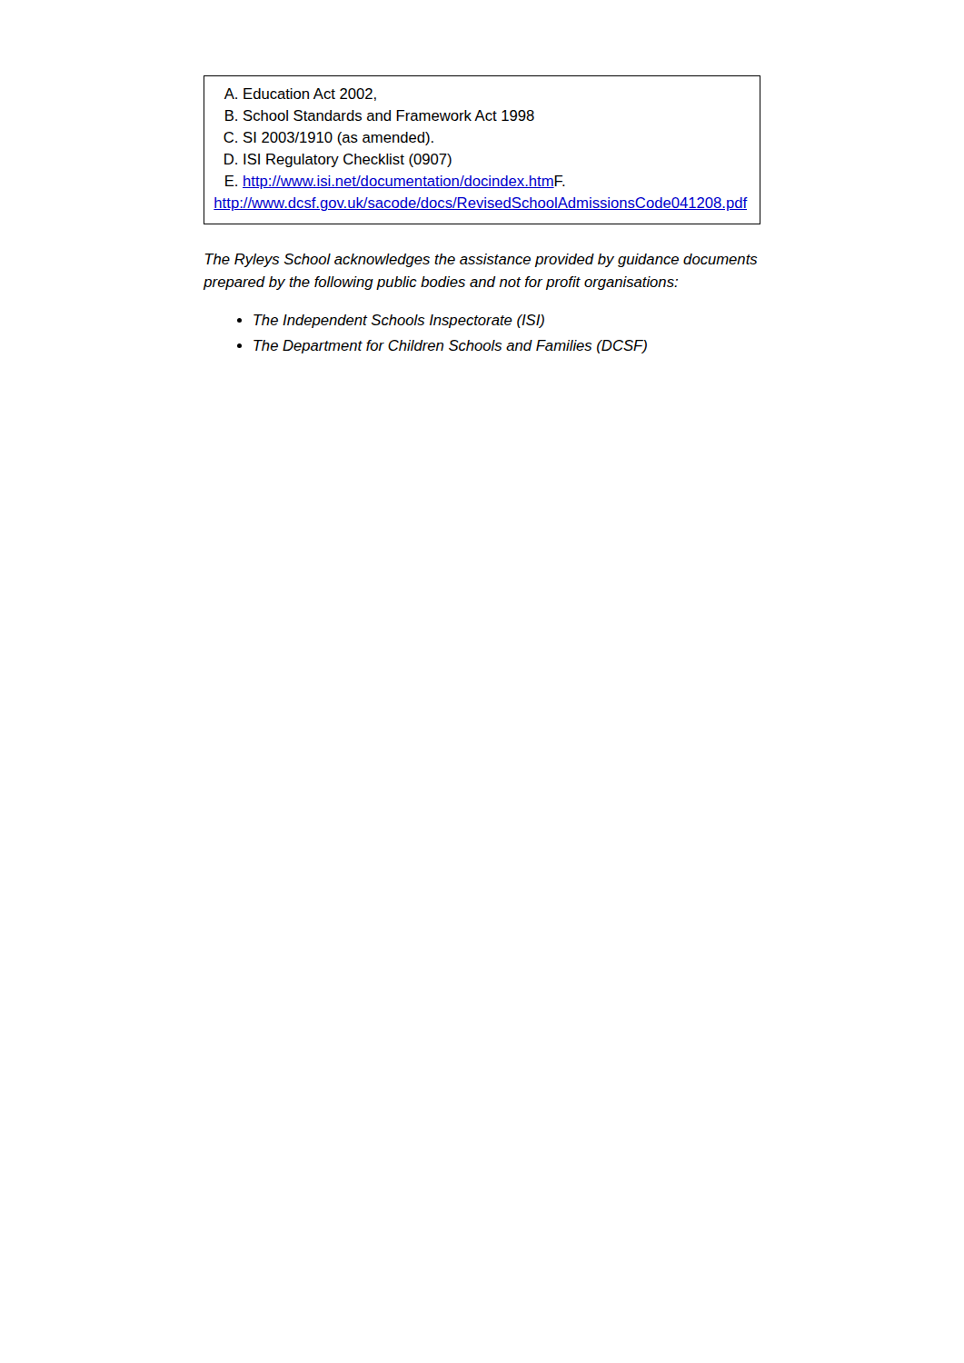Education Act 2002,
School Standards and Framework Act 1998
SI 2003/1910 (as amended).
ISI Regulatory Checklist (0907)
http://www.isi.net/documentation/docindex.htm F.
http://www.dcsf.gov.uk/sacode/docs/RevisedSchoolAdmissionsCode041208.pdf
The Ryleys School acknowledges the assistance provided by guidance documents prepared by the following public bodies and not for profit organisations:
The Independent Schools Inspectorate (ISI)
The Department for Children Schools and Families (DCSF)